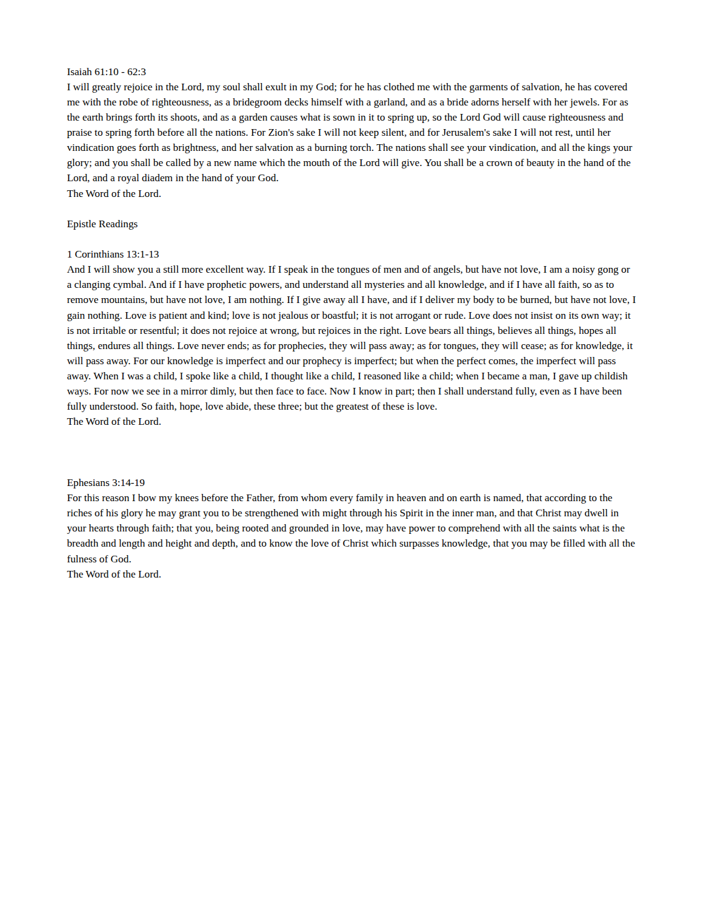Isaiah 61:10 - 62:3
I will greatly rejoice in the Lord, my soul shall exult in my God; for he has clothed me with the garments of salvation, he has covered me with the robe of righteousness, as a bridegroom decks himself with a garland, and as a bride adorns herself with her jewels. For as the earth brings forth its shoots, and as a garden causes what is sown in it to spring up, so the Lord God will cause righteousness and praise to spring forth before all the nations. For Zion's sake I will not keep silent, and for Jerusalem's sake I will not rest, until her vindication goes forth as brightness, and her salvation as a burning torch. The nations shall see your vindication, and all the kings your glory; and you shall be called by a new name which the mouth of the Lord will give. You shall be a crown of beauty in the hand of the Lord, and a royal diadem in the hand of your God.
The Word of the Lord.
Epistle Readings
1 Corinthians 13:1-13
And I will show you a still more excellent way. If I speak in the tongues of men and of angels, but have not love, I am a noisy gong or a clanging cymbal. And if I have prophetic powers, and understand all mysteries and all knowledge, and if I have all faith, so as to remove mountains, but have not love, I am nothing. If I give away all I have, and if I deliver my body to be burned, but have not love, I gain nothing. Love is patient and kind; love is not jealous or boastful; it is not arrogant or rude. Love does not insist on its own way; it is not irritable or resentful; it does not rejoice at wrong, but rejoices in the right. Love bears all things, believes all things, hopes all things, endures all things. Love never ends; as for prophecies, they will pass away; as for tongues, they will cease; as for knowledge, it will pass away. For our knowledge is imperfect and our prophecy is imperfect; but when the perfect comes, the imperfect will pass away. When I was a child, I spoke like a child, I thought like a child, I reasoned like a child; when I became a man, I gave up childish ways. For now we see in a mirror dimly, but then face to face. Now I know in part; then I shall understand fully, even as I have been fully understood. So faith, hope, love abide, these three; but the greatest of these is love.
The Word of the Lord.
Ephesians 3:14-19
For this reason I bow my knees before the Father, from whom every family in heaven and on earth is named, that according to the riches of his glory he may grant you to be strengthened with might through his Spirit in the inner man, and that Christ may dwell in your hearts through faith; that you, being rooted and grounded in love, may have power to comprehend with all the saints what is the breadth and length and height and depth, and to know the love of Christ which surpasses knowledge, that you may be filled with all the fulness of God.
The Word of the Lord.